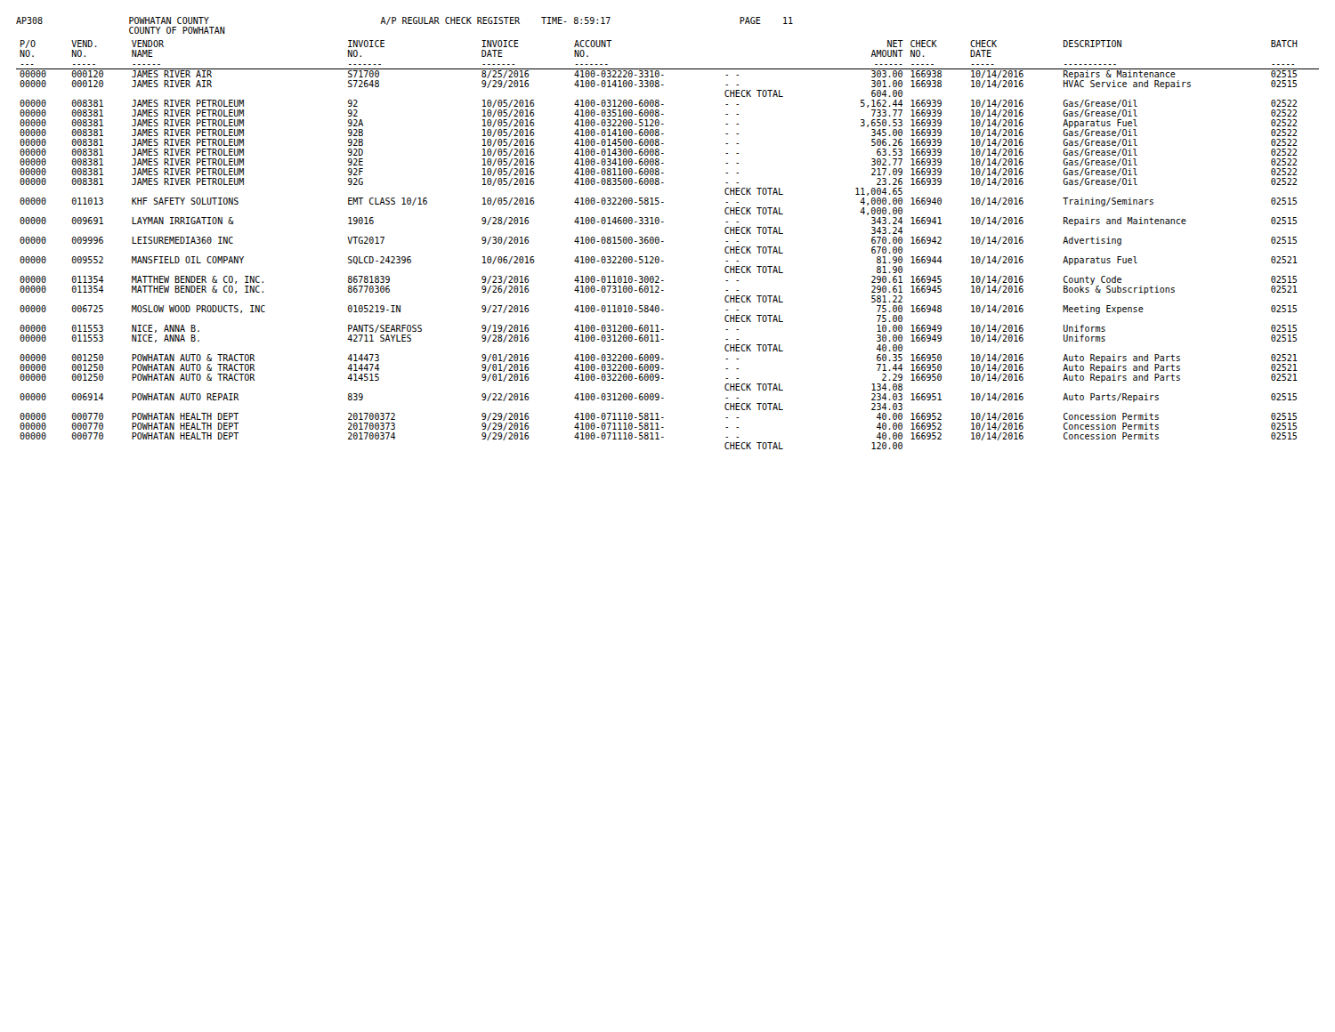AP308 POWHATAN COUNTY A/P REGULAR CHECK REGISTER TIME- 8:59:17 PAGE 11 COUNTY OF POWHATAN
| P/O NO. --- | VEND. NO. ----- | VENDOR NAME ------ | INVOICE NO. ------- | INVOICE DATE ------- | ACCOUNT NO. ------- | | NET AMOUNT ------ | CHECK NO. ----- | CHECK DATE ----- | DESCRIPTION ----------- | BATCH ----- |
| --- | --- | --- | --- | --- | --- | --- | --- | --- | --- | --- | --- |
| 00000 | 000120 | JAMES RIVER AIR | S71700 | 8/25/2016 | 4100-032220-3310- | - - | 303.00 | 166938 | 10/14/2016 | Repairs & Maintenance | 02515 |
| 00000 | 000120 | JAMES RIVER AIR | S72648 | 9/29/2016 | 4100-014100-3308- | - - | 301.00 | 166938 | 10/14/2016 | HVAC Service and Repairs | 02515 |
| | | | | | | CHECK TOTAL | 604.00 | | | | |
| 00000 | 008381 | JAMES RIVER PETROLEUM | 92 | 10/05/2016 | 4100-031200-6008- | - - | 5,162.44 | 166939 | 10/14/2016 | Gas/Grease/Oil | 02522 |
| 00000 | 008381 | JAMES RIVER PETROLEUM | 92 | 10/05/2016 | 4100-035100-6008- | - - | 733.77 | 166939 | 10/14/2016 | Gas/Grease/Oil | 02522 |
| 00000 | 008381 | JAMES RIVER PETROLEUM | 92A | 10/05/2016 | 4100-032200-5120- | - - | 3,650.53 | 166939 | 10/14/2016 | Apparatus Fuel | 02522 |
| 00000 | 008381 | JAMES RIVER PETROLEUM | 92B | 10/05/2016 | 4100-014100-6008- | - - | 345.00 | 166939 | 10/14/2016 | Gas/Grease/Oil | 02522 |
| 00000 | 008381 | JAMES RIVER PETROLEUM | 92B | 10/05/2016 | 4100-014500-6008- | - - | 506.26 | 166939 | 10/14/2016 | Gas/Grease/Oil | 02522 |
| 00000 | 008381 | JAMES RIVER PETROLEUM | 92D | 10/05/2016 | 4100-014300-6008- | - - | 63.53 | 166939 | 10/14/2016 | Gas/Grease/Oil | 02522 |
| 00000 | 008381 | JAMES RIVER PETROLEUM | 92E | 10/05/2016 | 4100-034100-6008- | - - | 302.77 | 166939 | 10/14/2016 | Gas/Grease/Oil | 02522 |
| 00000 | 008381 | JAMES RIVER PETROLEUM | 92F | 10/05/2016 | 4100-081100-6008- | - - | 217.09 | 166939 | 10/14/2016 | Gas/Grease/Oil | 02522 |
| 00000 | 008381 | JAMES RIVER PETROLEUM | 92G | 10/05/2016 | 4100-083500-6008- | - - | 23.26 | 166939 | 10/14/2016 | Gas/Grease/Oil | 02522 |
| | | | | | | CHECK TOTAL | 11,004.65 | | | | |
| 00000 | 011013 | KHF SAFETY SOLUTIONS | EMT CLASS 10/16 | 10/05/2016 | 4100-032200-5815- | - - | 4,000.00 | 166940 | 10/14/2016 | Training/Seminars | 02515 |
| | | | | | | CHECK TOTAL | 4,000.00 | | | | |
| 00000 | 009691 | LAYMAN IRRIGATION & | 19016 | 9/28/2016 | 4100-014600-3310- | - - | 343.24 | 166941 | 10/14/2016 | Repairs and Maintenance | 02515 |
| | | | | | | CHECK TOTAL | 343.24 | | | | |
| 00000 | 009996 | LEISUREMEDIA360 INC | VTG2017 | 9/30/2016 | 4100-081500-3600- | - - | 670.00 | 166942 | 10/14/2016 | Advertising | 02515 |
| | | | | | | CHECK TOTAL | 670.00 | | | | |
| 00000 | 009552 | MANSFIELD OIL COMPANY | SQLCD-242396 | 10/06/2016 | 4100-032200-5120- | - - | 81.90 | 166944 | 10/14/2016 | Apparatus Fuel | 02521 |
| | | | | | | CHECK TOTAL | 81.90 | | | | |
| 00000 | 011354 | MATTHEW BENDER & CO, INC. | 86781839 | 9/23/2016 | 4100-011010-3002- | - - | 290.61 | 166945 | 10/14/2016 | County Code | 02515 |
| 00000 | 011354 | MATTHEW BENDER & CO, INC. | 86770306 | 9/26/2016 | 4100-073100-6012- | - - | 290.61 | 166945 | 10/14/2016 | Books & Subscriptions | 02521 |
| | | | | | | CHECK TOTAL | 581.22 | | | | |
| 00000 | 006725 | MOSLOW WOOD PRODUCTS, INC | 0105219-IN | 9/27/2016 | 4100-011010-5840- | - - | 75.00 | 166948 | 10/14/2016 | Meeting Expense | 02515 |
| | | | | | | CHECK TOTAL | 75.00 | | | | |
| 00000 | 011553 | NICE, ANNA B. | PANTS/SEARFOSS | 9/19/2016 | 4100-031200-6011- | - - | 10.00 | 166949 | 10/14/2016 | Uniforms | 02515 |
| 00000 | 011553 | NICE, ANNA B. | 42711 SAYLES | 9/28/2016 | 4100-031200-6011- | - - | 30.00 | 166949 | 10/14/2016 | Uniforms | 02515 |
| | | | | | | CHECK TOTAL | 40.00 | | | | |
| 00000 | 001250 | POWHATAN AUTO & TRACTOR | 414473 | 9/01/2016 | 4100-032200-6009- | - - | 60.35 | 166950 | 10/14/2016 | Auto Repairs and Parts | 02521 |
| 00000 | 001250 | POWHATAN AUTO & TRACTOR | 414474 | 9/01/2016 | 4100-032200-6009- | - - | 71.44 | 166950 | 10/14/2016 | Auto Repairs and Parts | 02521 |
| 00000 | 001250 | POWHATAN AUTO & TRACTOR | 414515 | 9/01/2016 | 4100-032200-6009- | - - | 2.29 | 166950 | 10/14/2016 | Auto Repairs and Parts | 02521 |
| | | | | | | CHECK TOTAL | 134.08 | | | | |
| 00000 | 006914 | POWHATAN AUTO REPAIR | 839 | 9/22/2016 | 4100-031200-6009- | - - | 234.03 | 166951 | 10/14/2016 | Auto Parts/Repairs | 02515 |
| | | | | | | CHECK TOTAL | 234.03 | | | | |
| 00000 | 000770 | POWHATAN HEALTH DEPT | 201700372 | 9/29/2016 | 4100-071110-5811- | - - | 40.00 | 166952 | 10/14/2016 | Concession Permits | 02515 |
| 00000 | 000770 | POWHATAN HEALTH DEPT | 201700373 | 9/29/2016 | 4100-071110-5811- | - - | 40.00 | 166952 | 10/14/2016 | Concession Permits | 02515 |
| 00000 | 000770 | POWHATAN HEALTH DEPT | 201700374 | 9/29/2016 | 4100-071110-5811- | - - | 40.00 | 166952 | 10/14/2016 | Concession Permits | 02515 |
| | | | | | | CHECK TOTAL | 120.00 | | | | |